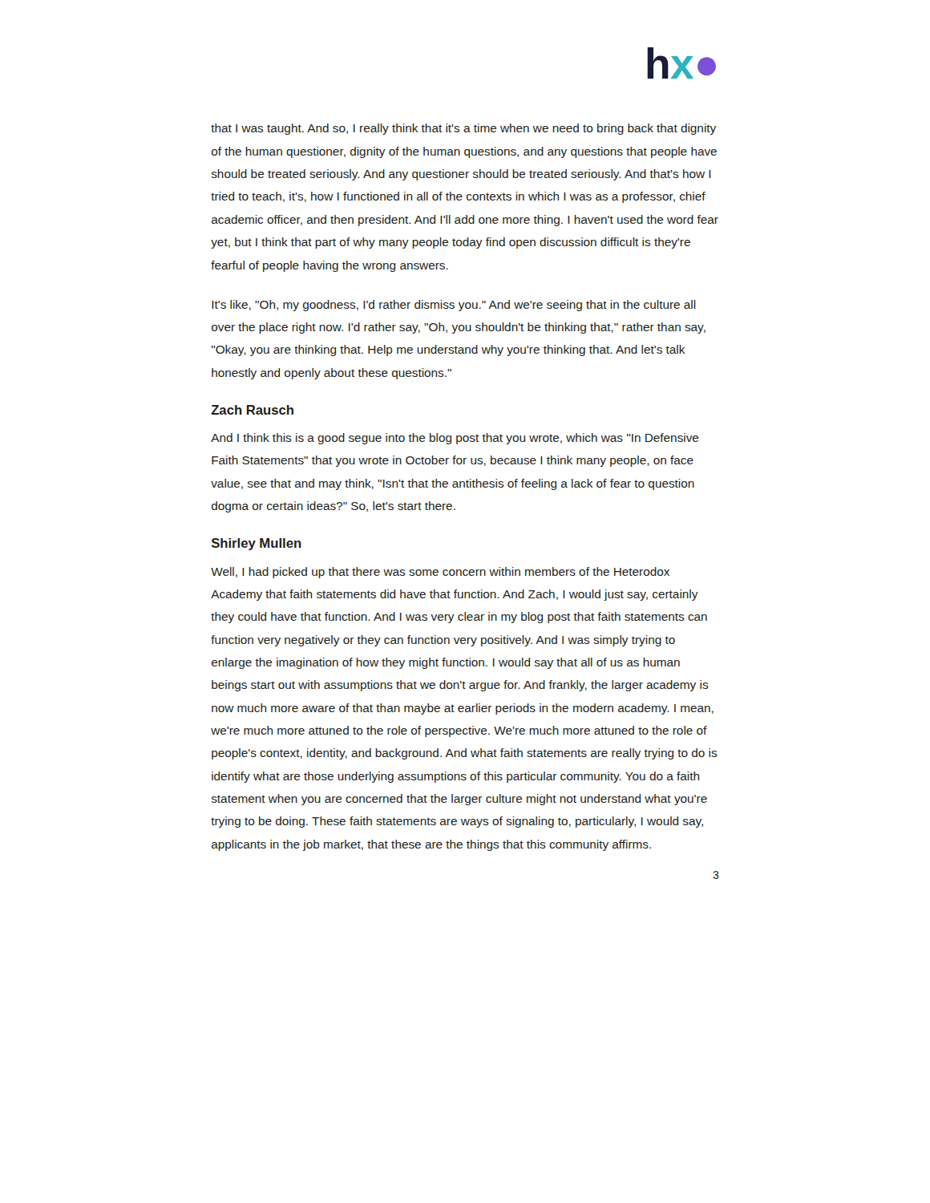hx●
that I was taught. And so, I really think that it's a time when we need to bring back that dignity of the human questioner, dignity of the human questions, and any questions that people have should be treated seriously. And any questioner should be treated seriously. And that's how I tried to teach, it's, how I functioned in all of the contexts in which I was as a professor, chief academic officer, and then president. And I'll add one more thing. I haven't used the word fear yet, but I think that part of why many people today find open discussion difficult is they're fearful of people having the wrong answers.
It's like, "Oh, my goodness, I'd rather dismiss you." And we're seeing that in the culture all over the place right now. I'd rather say, "Oh, you shouldn't be thinking that," rather than say, "Okay, you are thinking that. Help me understand why you're thinking that. And let's talk honestly and openly about these questions."
Zach Rausch
And I think this is a good segue into the blog post that you wrote, which was "In Defensive Faith Statements" that you wrote in October for us, because I think many people, on face value, see that and may think, "Isn't that the antithesis of feeling a lack of fear to question dogma or certain ideas?" So, let's start there.
Shirley Mullen
Well, I had picked up that there was some concern within members of the Heterodox Academy that faith statements did have that function. And Zach, I would just say, certainly they could have that function. And I was very clear in my blog post that faith statements can function very negatively or they can function very positively. And I was simply trying to enlarge the imagination of how they might function. I would say that all of us as human beings start out with assumptions that we don't argue for. And frankly, the larger academy is now much more aware of that than maybe at earlier periods in the modern academy. I mean, we're much more attuned to the role of perspective. We're much more attuned to the role of people's context, identity, and background. And what faith statements are really trying to do is identify what are those underlying assumptions of this particular community. You do a faith statement when you are concerned that the larger culture might not understand what you're trying to be doing. These faith statements are ways of signaling to, particularly, I would say, applicants in the job market, that these are the things that this community affirms.
3